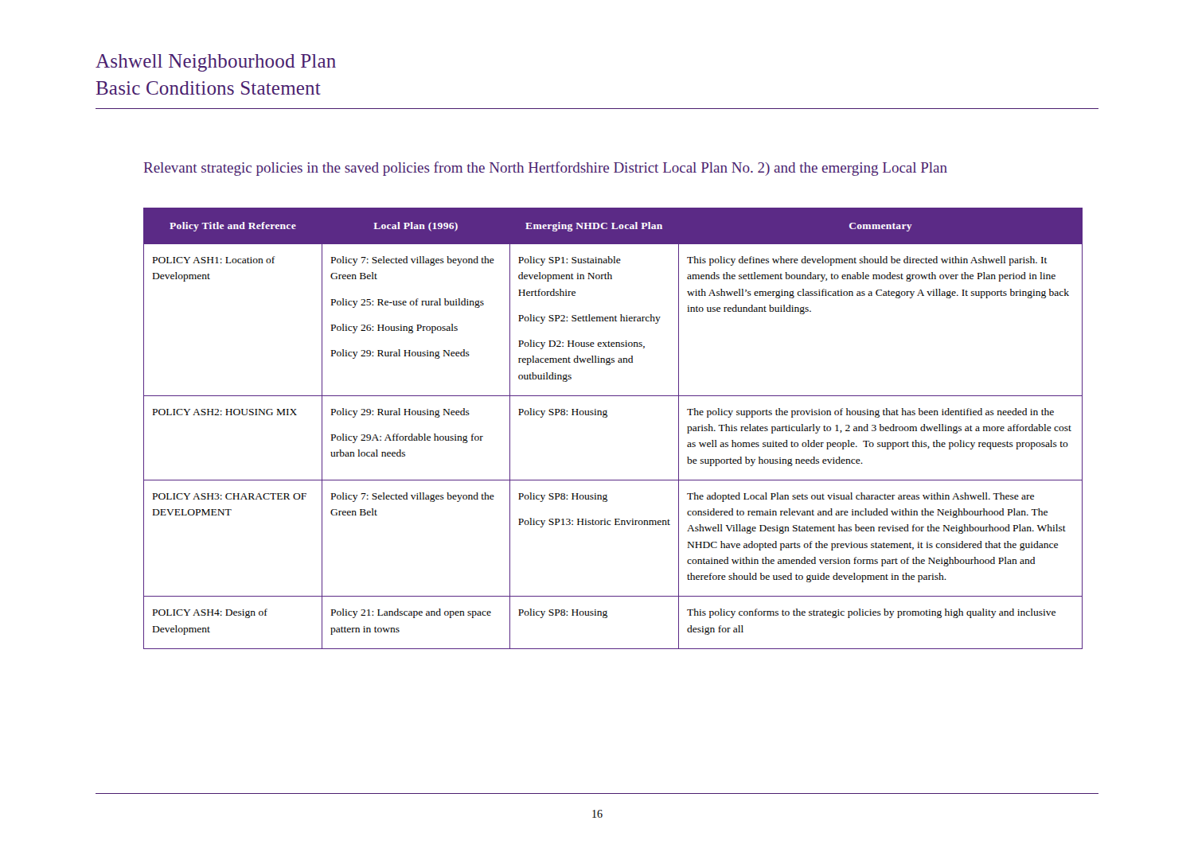Ashwell Neighbourhood Plan
Basic Conditions Statement
Relevant strategic policies in the saved policies from the North Hertfordshire District Local Plan No. 2) and the emerging Local Plan
| Policy Title and Reference | Local Plan (1996) | Emerging NHDC Local Plan | Commentary |
| --- | --- | --- | --- |
| POLICY ASH1: Location of Development | Policy 7: Selected villages beyond the Green Belt Policy 25: Re-use of rural buildings Policy 26: Housing Proposals Policy 29: Rural Housing Needs | Policy SP1: Sustainable development in North Hertfordshire Policy SP2: Settlement hierarchy Policy D2: House extensions, replacement dwellings and outbuildings | This policy defines where development should be directed within Ashwell parish. It amends the settlement boundary, to enable modest growth over the Plan period in line with Ashwell’s emerging classification as a Category A village. It supports bringing back into use redundant buildings. |
| POLICY ASH2: HOUSING MIX | Policy 29: Rural Housing Needs Policy 29A: Affordable housing for urban local needs | Policy SP8: Housing | The policy supports the provision of housing that has been identified as needed in the parish. This relates particularly to 1, 2 and 3 bedroom dwellings at a more affordable cost as well as homes suited to older people. To support this, the policy requests proposals to be supported by housing needs evidence. |
| POLICY ASH3: CHARACTER OF DEVELOPMENT | Policy 7: Selected villages beyond the Green Belt | Policy SP8: Housing Policy SP13: Historic Environment | The adopted Local Plan sets out visual character areas within Ashwell. These are considered to remain relevant and are included within the Neighbourhood Plan. The Ashwell Village Design Statement has been revised for the Neighbourhood Plan. Whilst NHDC have adopted parts of the previous statement, it is considered that the guidance contained within the amended version forms part of the Neighbourhood Plan and therefore should be used to guide development in the parish. |
| POLICY ASH4: Design of Development | Policy 21: Landscape and open space pattern in towns | Policy SP8: Housing | This policy conforms to the strategic policies by promoting high quality and inclusive design for all |
16